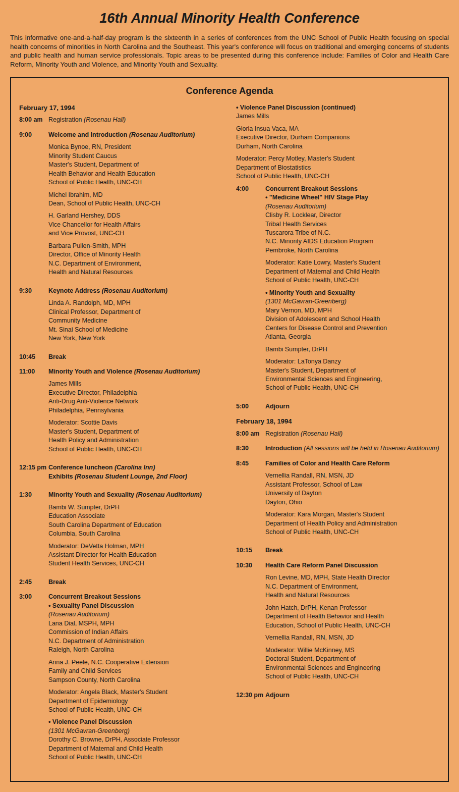16th Annual Minority Health Conference
This informative one-and-a-half-day program is the sixteenth in a series of conferences from the UNC School of Public Health focusing on special health concerns of minorities in North Carolina and the Southeast. This year's conference will focus on traditional and emerging concerns of students and public health and human service professionals. Topic areas to be presented during this conference include: Families of Color and Health Care Reform, Minority Youth and Violence, and Minority Youth and Sexuality.
Conference Agenda
February 17, 1994
8:00 am
Registration (Rosenau Hall)
9:00
Welcome and Introduction (Rosenau Auditorium)
Monica Bynoe, RN, President
Minority Student Caucus
Master's Student, Department of
Health Behavior and Health Education
School of Public Health, UNC-CH
Michel Ibrahim, MD
Dean, School of Public Health, UNC-CH
H. Garland Hershey, DDS
Vice Chancellor for Health Affairs
and Vice Provost, UNC-CH
Barbara Pullen-Smith, MPH
Director, Office of Minority Health
N.C. Department of Environment,
Health and Natural Resources
9:30
Keynote Address (Rosenau Auditorium)
Linda A. Randolph, MD, MPH
Clinical Professor, Department of
Community Medicine
Mt. Sinai School of Medicine
New York, New York
10:45
Break
11:00
Minority Youth and Violence (Rosenau Auditorium)
James Mills
Executive Director, Philadelphia
Anti-Drug Anti-Violence Network
Philadelphia, Pennsylvania
Moderator: Scottie Davis
Master's Student, Department of
Health Policy and Administration
School of Public Health, UNC-CH
12:15 pm
Conference luncheon (Carolina Inn)
Exhibits (Rosenau Student Lounge, 2nd Floor)
1:30
Minority Youth and Sexuality (Rosenau Auditorium)
Bambi W. Sumpter, DrPH
Education Associate
South Carolina Department of Education
Columbia, South Carolina
Moderator: DeVetta Holman, MPH
Assistant Director for Health Education
Student Health Services, UNC-CH
2:45
Break
3:00
Concurrent Breakout Sessions
• Sexuality Panel Discussion
(Rosenau Auditorium)
Lana Dial, MSPH, MPH
Commission of Indian Affairs
N.C. Department of Administration
Raleigh, North Carolina
Anna J. Peele, N.C. Cooperative Extension
Family and Child Services
Sampson County, North Carolina
Moderator: Angela Black, Master's Student
Department of Epidemiology
School of Public Health, UNC-CH
• Violence Panel Discussion
(1301 McGavran-Greenberg)
Dorothy C. Browne, DrPH, Associate Professor
Department of Maternal and Child Health
School of Public Health, UNC-CH
• Violence Panel Discussion (continued)
James Mills
Gloria Insua Vaca, MA
Executive Director, Durham Companions
Durham, North Carolina
Moderator: Percy Motley, Master's Student
Department of Biostatistics
School of Public Health, UNC-CH
4:00
Concurrent Breakout Sessions
• "Medicine Wheel" HIV Stage Play
(Rosenau Auditorium)
Clisby R. Locklear, Director
Tribal Health Services
Tuscarora Tribe of N.C.
N.C. Minority AIDS Education Program
Pembroke, North Carolina
Moderator: Katie Lowry, Master's Student
Department of Maternal and Child Health
School of Public Health, UNC-CH
• Minority Youth and Sexuality
(1301 McGavran-Greenberg)
Mary Vernon, MD, MPH
Division of Adolescent and School Health
Centers for Disease Control and Prevention
Atlanta, Georgia
Bambi Sumpter, DrPH
Moderator: LaTonya Danzy
Master's Student, Department of
Environmental Sciences and Engineering,
School of Public Health, UNC-CH
5:00
Adjourn
February 18, 1994
8:00 am
Registration (Rosenau Hall)
8:30
Introduction (All sessions will be held in Rosenau Auditorium)
8:45
Families of Color and Health Care Reform
Vernellia Randall, RN, MSN, JD
Assistant Professor, School of Law
University of Dayton
Dayton, Ohio
Moderator: Kara Morgan, Master's Student
Department of Health Policy and Administration
School of Public Health, UNC-CH
10:15
Break
10:30
Health Care Reform Panel Discussion
Ron Levine, MD, MPH, State Health Director
N.C. Department of Environment,
Health and Natural Resources
John Hatch, DrPH, Kenan Professor
Department of Health Behavior and Health
Education, School of Public Health, UNC-CH
Vernellia Randall, RN, MSN, JD
Moderator: Willie McKinney, MS
Doctoral Student, Department of
Environmental Sciences and Engineering
School of Public Health, UNC-CH
12:30 pm
Adjourn